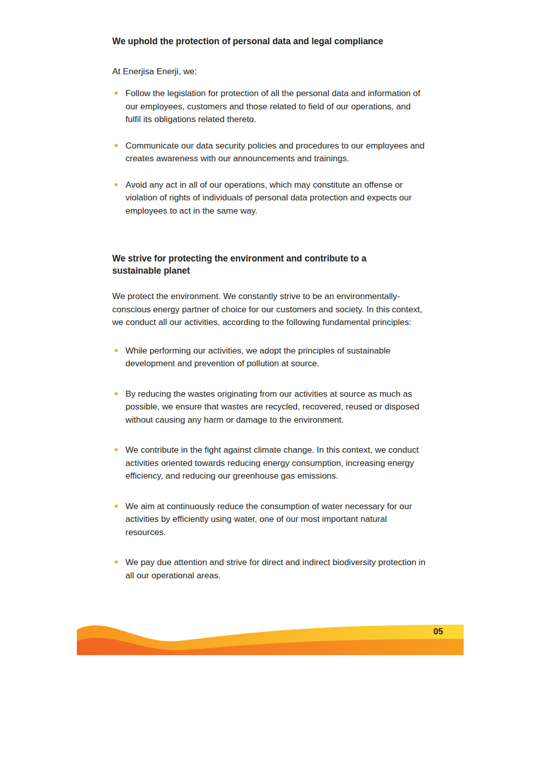We uphold the protection of personal data and legal compliance
At Enerjisa Enerji, we:
Follow the legislation for protection of all the personal data and information of our employees, customers and those related to field of our operations, and fulfil its obligations related thereto.
Communicate our data security policies and procedures to our employees and creates awareness with our announcements and trainings.
Avoid any act in all of our operations, which may constitute an offense or violation of rights of individuals of personal data protection and expects our employees to act in the same way.
We strive for protecting the environment and contribute to a
sustainable planet
We protect the environment. We constantly strive to be an environmentally-conscious energy partner of choice for our customers and society. In this context, we conduct all our activities, according to the following fundamental principles:
While performing our activities, we adopt the principles of sustainable development and prevention of pollution at source.
By reducing the wastes originating from our activities at source as much as possible, we ensure that wastes are recycled, recovered, reused or disposed without causing any harm or damage to the environment.
We contribute in the fight against climate change. In this context, we conduct activities oriented towards reducing energy consumption, increasing energy efficiency, and reducing our greenhouse gas emissions.
We aim at continuously reduce the consumption of water necessary for our activities by efficiently using water, one of our most important natural resources.
We pay due attention and strive for direct and indirect biodiversity protection in all our operational areas.
05